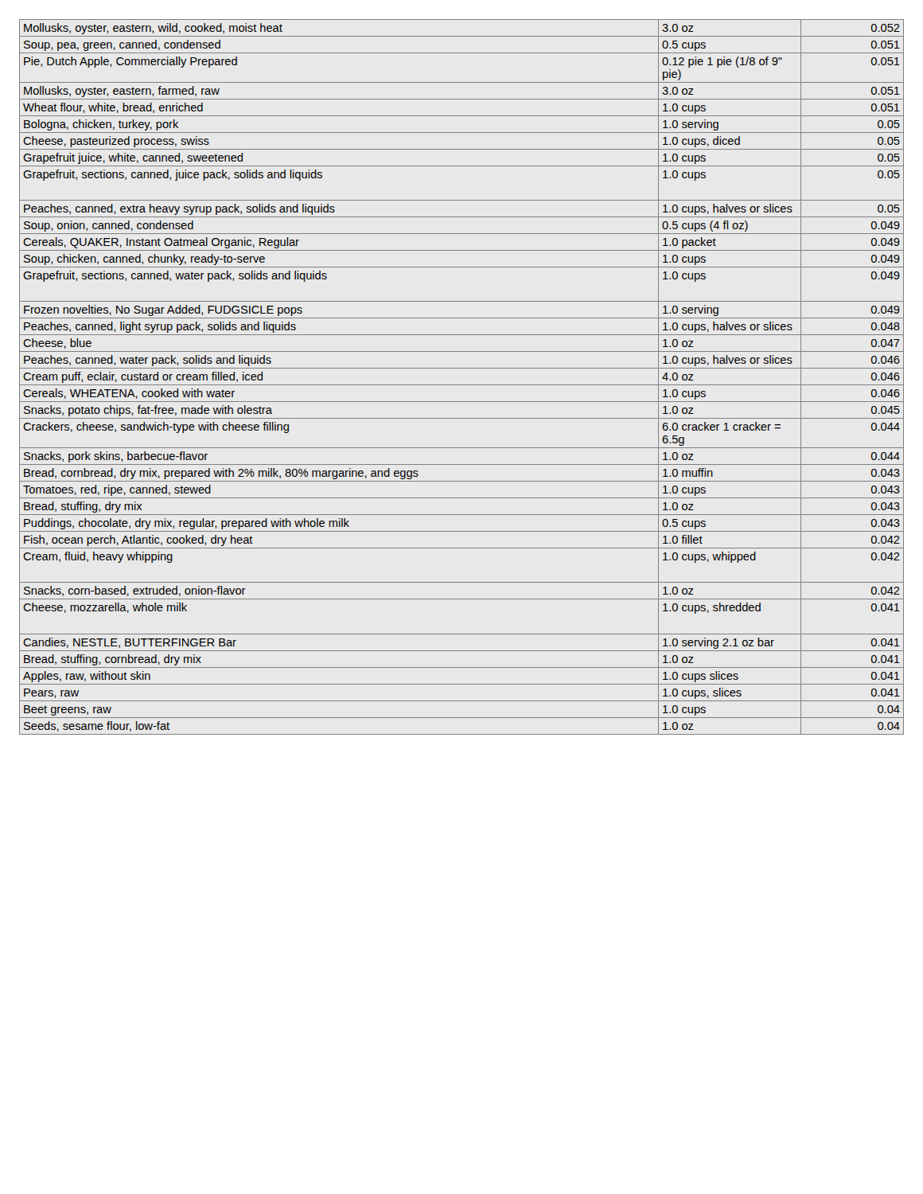| Mollusks, oyster, eastern, wild, cooked, moist heat | 3.0 oz | 0.052 |
| Soup, pea, green, canned, condensed | 0.5 cups | 0.051 |
| Pie, Dutch Apple, Commercially Prepared | 0.12 pie 1 pie (1/8 of 9" pie) | 0.051 |
| Mollusks, oyster, eastern, farmed, raw | 3.0 oz | 0.051 |
| Wheat flour, white, bread, enriched | 1.0 cups | 0.051 |
| Bologna, chicken, turkey, pork | 1.0 serving | 0.05 |
| Cheese, pasteurized process, swiss | 1.0 cups, diced | 0.05 |
| Grapefruit juice, white, canned, sweetened | 1.0 cups | 0.05 |
| Grapefruit, sections, canned, juice pack, solids and liquids | 1.0 cups | 0.05 |
| Peaches, canned, extra heavy syrup pack, solids and liquids | 1.0 cups, halves or slices | 0.05 |
| Soup, onion, canned, condensed | 0.5 cups (4 fl oz) | 0.049 |
| Cereals, QUAKER, Instant Oatmeal Organic, Regular | 1.0 packet | 0.049 |
| Soup, chicken, canned, chunky, ready-to-serve | 1.0 cups | 0.049 |
| Grapefruit, sections, canned, water pack, solids and liquids | 1.0 cups | 0.049 |
| Frozen novelties, No Sugar Added, FUDGSICLE pops | 1.0 serving | 0.049 |
| Peaches, canned, light syrup pack, solids and liquids | 1.0 cups, halves or slices | 0.048 |
| Cheese, blue | 1.0 oz | 0.047 |
| Peaches, canned, water pack, solids and liquids | 1.0 cups, halves or slices | 0.046 |
| Cream puff, eclair, custard or cream filled, iced | 4.0 oz | 0.046 |
| Cereals, WHEATENA, cooked with water | 1.0 cups | 0.046 |
| Snacks, potato chips, fat-free, made with olestra | 1.0 oz | 0.045 |
| Crackers, cheese, sandwich-type with cheese filling | 6.0 cracker 1 cracker = 6.5g | 0.044 |
| Snacks, pork skins, barbecue-flavor | 1.0 oz | 0.044 |
| Bread, cornbread, dry mix, prepared with 2% milk, 80% margarine, and eggs | 1.0 muffin | 0.043 |
| Tomatoes, red, ripe, canned, stewed | 1.0 cups | 0.043 |
| Bread, stuffing, dry mix | 1.0 oz | 0.043 |
| Puddings, chocolate, dry mix, regular, prepared with whole milk | 0.5 cups | 0.043 |
| Fish, ocean perch, Atlantic, cooked, dry heat | 1.0 fillet | 0.042 |
| Cream, fluid, heavy whipping | 1.0 cups, whipped | 0.042 |
| Snacks, corn-based, extruded, onion-flavor | 1.0 oz | 0.042 |
| Cheese, mozzarella, whole milk | 1.0 cups, shredded | 0.041 |
| Candies, NESTLE, BUTTERFINGER Bar | 1.0 serving 2.1 oz bar | 0.041 |
| Bread, stuffing, cornbread, dry mix | 1.0 oz | 0.041 |
| Apples, raw, without skin | 1.0 cups slices | 0.041 |
| Pears, raw | 1.0 cups, slices | 0.041 |
| Beet greens, raw | 1.0 cups | 0.04 |
| Seeds, sesame flour, low-fat | 1.0 oz | 0.04 |